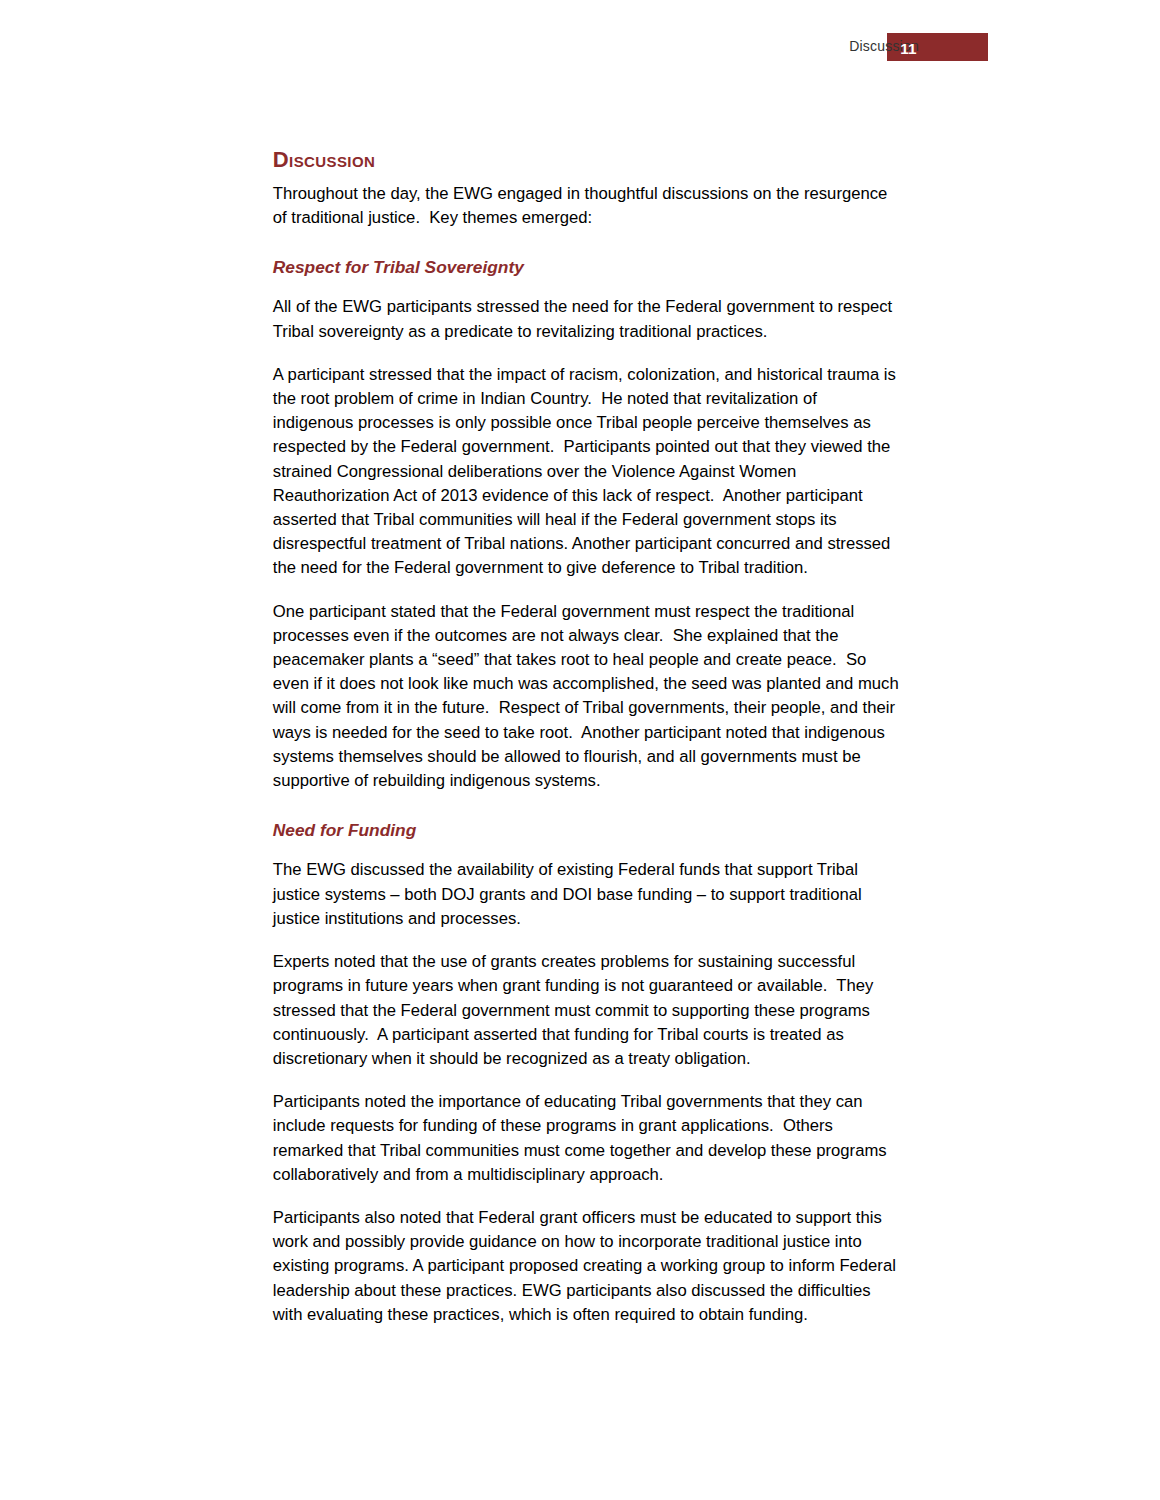Discussion
11
Discussion
Throughout the day, the EWG engaged in thoughtful discussions on the resurgence of traditional justice. Key themes emerged:
Respect for Tribal Sovereignty
All of the EWG participants stressed the need for the Federal government to respect Tribal sovereignty as a predicate to revitalizing traditional practices.
A participant stressed that the impact of racism, colonization, and historical trauma is the root problem of crime in Indian Country. He noted that revitalization of indigenous processes is only possible once Tribal people perceive themselves as respected by the Federal government. Participants pointed out that they viewed the strained Congressional deliberations over the Violence Against Women Reauthorization Act of 2013 evidence of this lack of respect. Another participant asserted that Tribal communities will heal if the Federal government stops its disrespectful treatment of Tribal nations. Another participant concurred and stressed the need for the Federal government to give deference to Tribal tradition.
One participant stated that the Federal government must respect the traditional processes even if the outcomes are not always clear. She explained that the peacemaker plants a “seed” that takes root to heal people and create peace. So even if it does not look like much was accomplished, the seed was planted and much will come from it in the future. Respect of Tribal governments, their people, and their ways is needed for the seed to take root. Another participant noted that indigenous systems themselves should be allowed to flourish, and all governments must be supportive of rebuilding indigenous systems.
Need for Funding
The EWG discussed the availability of existing Federal funds that support Tribal justice systems – both DOJ grants and DOI base funding – to support traditional justice institutions and processes.
Experts noted that the use of grants creates problems for sustaining successful programs in future years when grant funding is not guaranteed or available. They stressed that the Federal government must commit to supporting these programs continuously. A participant asserted that funding for Tribal courts is treated as discretionary when it should be recognized as a treaty obligation.
Participants noted the importance of educating Tribal governments that they can include requests for funding of these programs in grant applications. Others remarked that Tribal communities must come together and develop these programs collaboratively and from a multidisciplinary approach.
Participants also noted that Federal grant officers must be educated to support this work and possibly provide guidance on how to incorporate traditional justice into existing programs. A participant proposed creating a working group to inform Federal leadership about these practices. EWG participants also discussed the difficulties with evaluating these practices, which is often required to obtain funding.